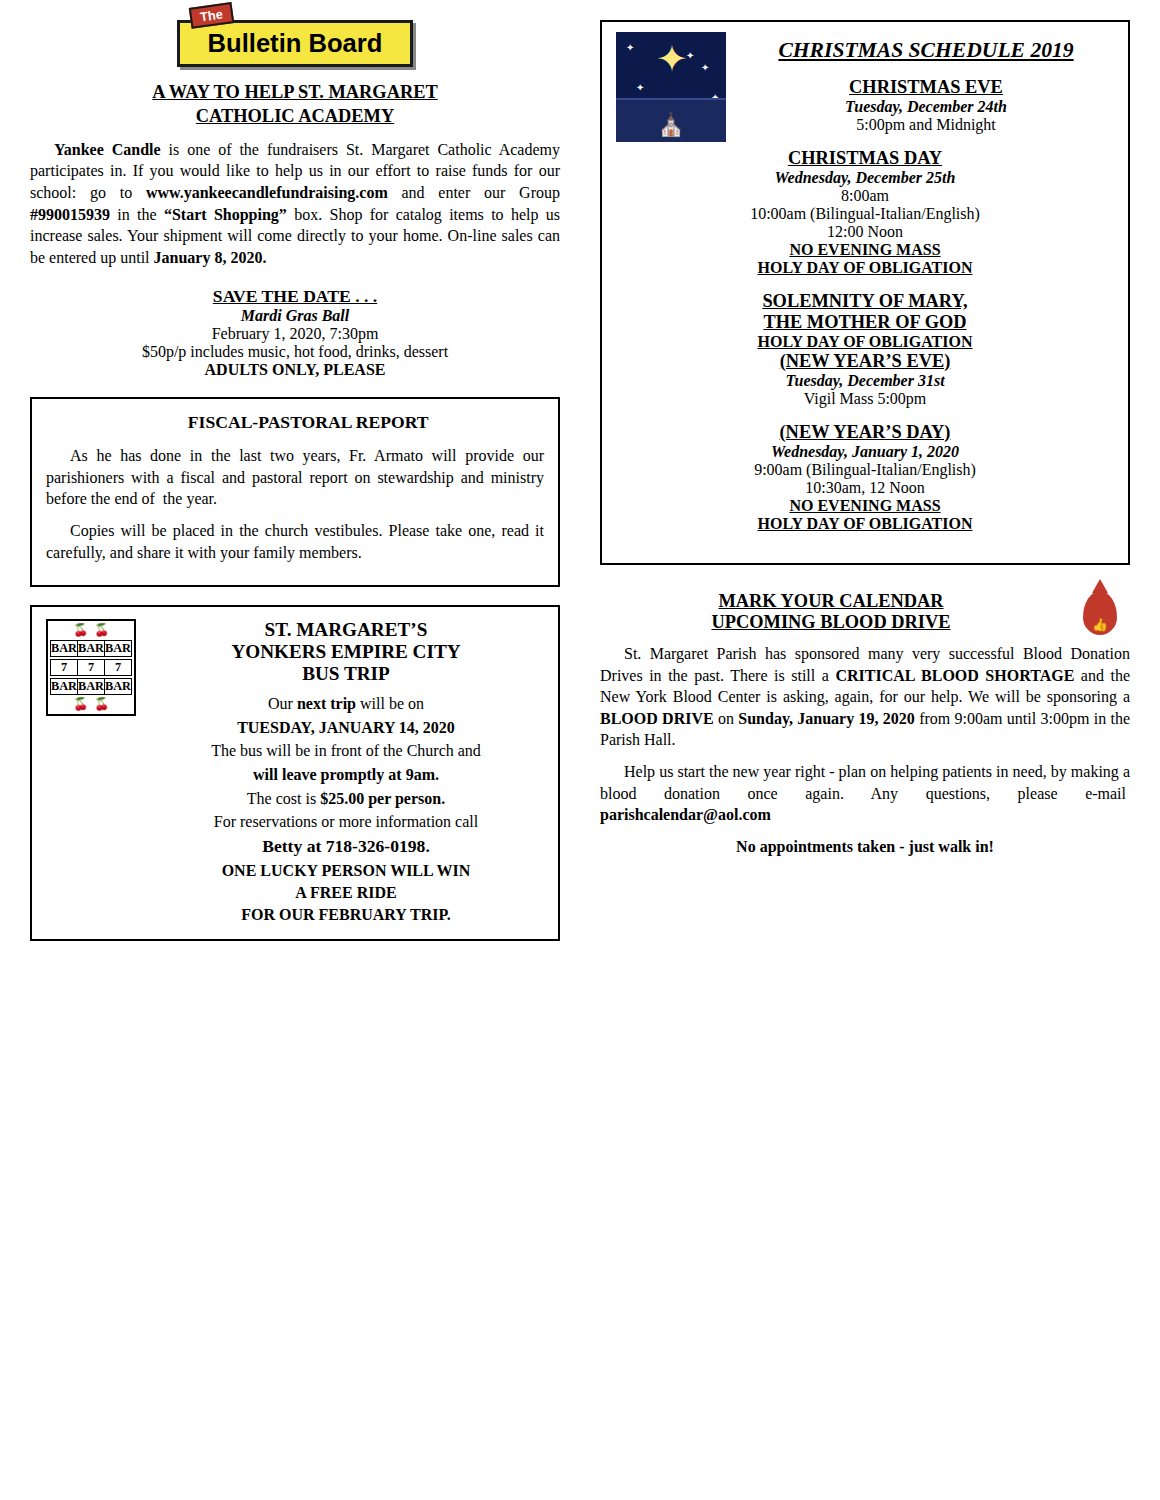The Bulletin Board
A WAY TO HELP ST. MARGARET
CATHOLIC ACADEMY
Yankee Candle is one of the fundraisers St. Margaret Catholic Academy participates in. If you would like to help us in our effort to raise funds for our school: go to www.yankeecandlefundraising.com and enter our Group #990015939 in the “Start Shopping” box. Shop for catalog items to help us increase sales. Your shipment will come directly to your home. On-line sales can be entered up until January 8, 2020.
SAVE THE DATE . . .
Mardi Gras Ball
February 1, 2020, 7:30pm
$50p/p includes music, hot food, drinks, dessert
ADULTS ONLY, PLEASE
FISCAL-PASTORAL REPORT
As he has done in the last two years, Fr. Armato will provide our parishioners with a fiscal and pastoral report on stewardship and ministry before the end of the year.
Copies will be placed in the church vestibules. Please take one, read it carefully, and share it with your family members.
🍒 🍒
BAR BAR BAR
777
BAR BAR BAR
🍒 🍒
ST. MARGARET’S
YONKERS EMPIRE CITY
BUS TRIP
Our next trip will be on
TUESDAY, JANUARY 14, 2020
The bus will be in front of the Church and
will leave promptly at 9am.
The cost is $25.00 per person.
For reservations or more information call
Betty at 718-326-0198.
ONE LUCKY PERSON WILL WIN
A FREE RIDE
FOR OUR FEBRUARY TRIP.
✦
✦ ✦ ✦ ✦ ✦
⛪
CHRISTMAS SCHEDULE 2019
CHRISTMAS EVE Tuesday, December 24th 5:00pm and Midnight
CHRISTMAS DAY Wednesday, December 25th 8:00am 10:00am (Bilingual-Italian/English) 12:00 Noon NO EVENING MASS HOLY DAY OF OBLIGATION
SOLEMNITY OF MARY, THE MOTHER OF GOD HOLY DAY OF OBLIGATION (NEW YEAR’S EVE) Tuesday, December 31st Vigil Mass 5:00pm
(NEW YEAR’S DAY) Wednesday, January 1, 2020 9:00am (Bilingual-Italian/English) 10:30am, 12 Noon NO EVENING MASS HOLY DAY OF OBLIGATION
MARK YOUR CALENDAR
UPCOMING BLOOD DRIVE
St. Margaret Parish has sponsored many very successful Blood Donation Drives in the past. There is still a CRITICAL BLOOD SHORTAGE and the New York Blood Center is asking, again, for our help. We will be sponsoring a BLOOD DRIVE on Sunday, January 19, 2020 from 9:00am until 3:00pm in the Parish Hall.
Help us start the new year right - plan on helping patients in need, by making a blood donation once again. Any questions, please e-mail parishcalendar@aol.com
No appointments taken - just walk in!